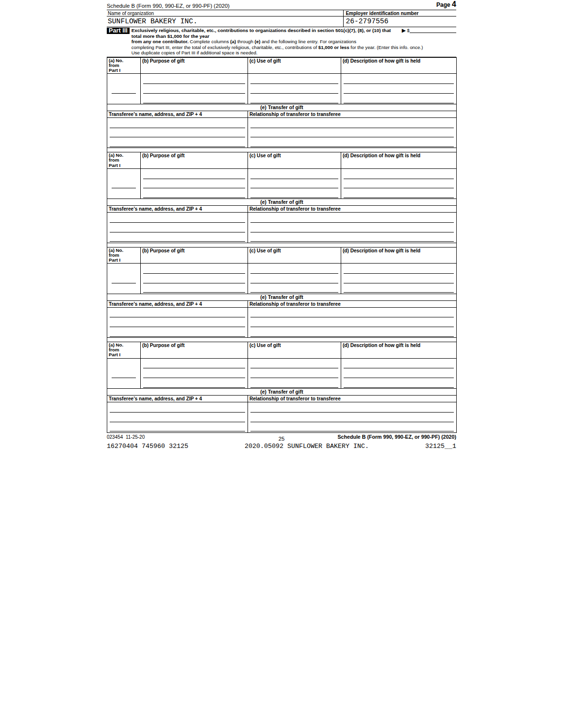Schedule B (Form 990, 990-EZ, or 990-PF) (2020)
Page 4
Name of organization
Employer identification number
SUNFLOWER BAKERY INC.
26-2797556
Part III
▶ $
Exclusively religious, charitable, etc., contributions to organizations described in section 501(c)(7), (8), or (10) that total more than $1,000 for the year
from any one contributor. Complete columns (a) through (e) and the following line entry. For organizations
completing Part III, enter the total of exclusively religious, charitable, etc., contributions of $1,000 or less for the year. (Enter this info. once.)
Use duplicate copies of Part III if additional space is needed.
| (a) No. from Part I | (b) Purpose of gift | (c) Use of gift | (d) Description of how gift is held |
| (e) Transfer of gift |
| Transferee’s name, address, and ZIP + 4 | Relationship of transferor to transferee |
| (a) No. from Part I | (b) Purpose of gift | (c) Use of gift | (d) Description of how gift is held |
| (e) Transfer of gift |
| Transferee’s name, address, and ZIP + 4 | Relationship of transferor to transferee |
| (a) No. from Part I | (b) Purpose of gift | (c) Use of gift | (d) Description of how gift is held |
| (e) Transfer of gift |
| Transferee’s name, address, and ZIP + 4 | Relationship of transferor to transferee |
| (a) No. from Part I | (b) Purpose of gift | (c) Use of gift | (d) Description of how gift is held |
| (e) Transfer of gift |
| Transferee’s name, address, and ZIP + 4 | Relationship of transferor to transferee |
023454 11-25-20
Schedule B (Form 990, 990-EZ, or 990-PF) (2020)
25
16270404 745960 32125
2020.05092 SUNFLOWER BAKERY INC.
32125__1